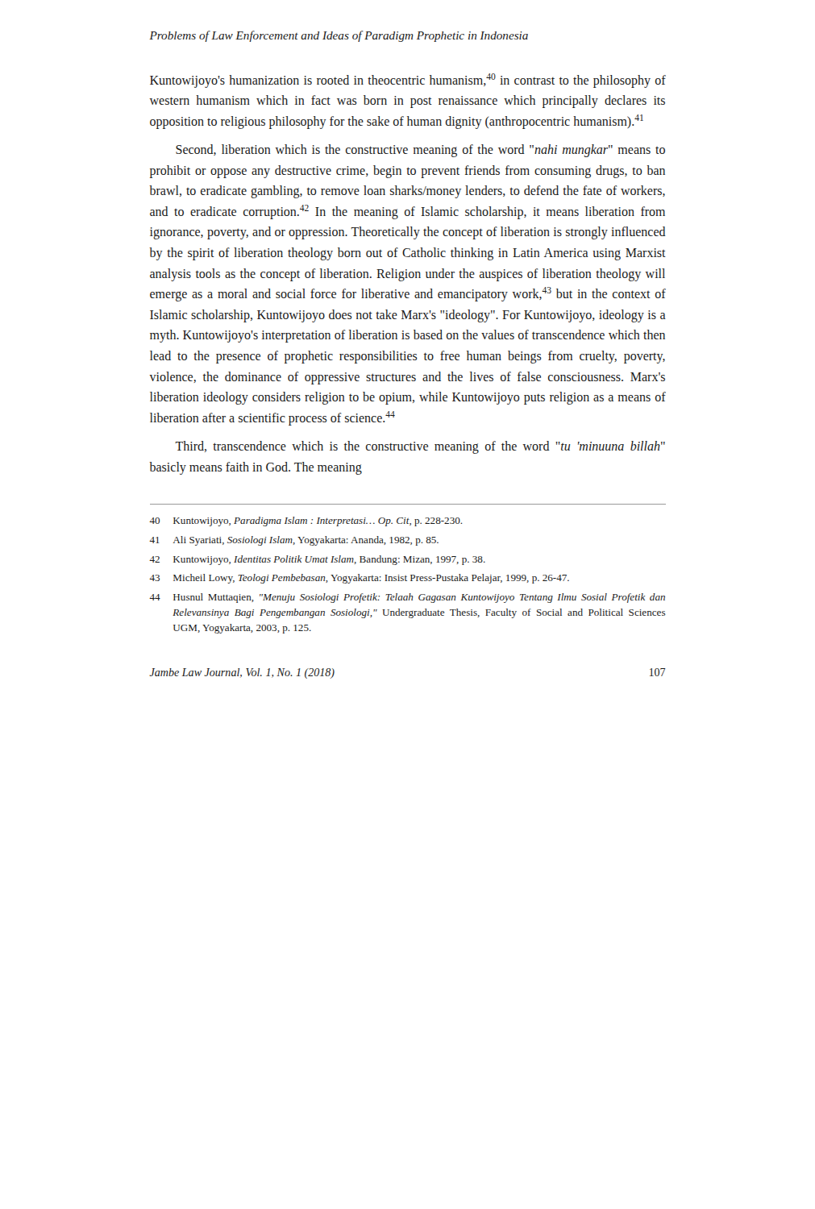Problems of Law Enforcement and Ideas of Paradigm Prophetic in Indonesia
Kuntowijoyo's humanization is rooted in theocentric humanism,40 in contrast to the philosophy of western humanism which in fact was born in post renaissance which principally declares its opposition to religious philosophy for the sake of human dignity (anthropocentric humanism).41
Second, liberation which is the constructive meaning of the word "nahi mungkar" means to prohibit or oppose any destructive crime, begin to prevent friends from consuming drugs, to ban brawl, to eradicate gambling, to remove loan sharks/money lenders, to defend the fate of workers, and to eradicate corruption.42 In the meaning of Islamic scholarship, it means liberation from ignorance, poverty, and or oppression. Theoretically the concept of liberation is strongly influenced by the spirit of liberation theology born out of Catholic thinking in Latin America using Marxist analysis tools as the concept of liberation. Religion under the auspices of liberation theology will emerge as a moral and social force for liberative and emancipatory work,43 but in the context of Islamic scholarship, Kuntowijoyo does not take Marx's "ideology". For Kuntowijoyo, ideology is a myth. Kuntowijoyo's interpretation of liberation is based on the values of transcendence which then lead to the presence of prophetic responsibilities to free human beings from cruelty, poverty, violence, the dominance of oppressive structures and the lives of false consciousness. Marx's liberation ideology considers religion to be opium, while Kuntowijoyo puts religion as a means of liberation after a scientific process of science.44
Third, transcendence which is the constructive meaning of the word "tu 'minuuna billah" basicly means faith in God. The meaning
Kuntowijoyo, Paradigma Islam : Interpretasi… Op. Cit, p. 228-230.
Ali Syariati, Sosiologi Islam, Yogyakarta: Ananda, 1982, p. 85.
Kuntowijoyo, Identitas Politik Umat Islam, Bandung: Mizan, 1997, p. 38.
Micheil Lowy, Teologi Pembebasan, Yogyakarta: Insist Press-Pustaka Pelajar, 1999, p. 26-47.
Husnul Muttaqien, "Menuju Sosiologi Profetik: Telaah Gagasan Kuntowijoyo Tentang Ilmu Sosial Profetik dan Relevansinya Bagi Pengembangan Sosiologi," Undergraduate Thesis, Faculty of Social and Political Sciences UGM, Yogyakarta, 2003, p. 125.
Jambe Law Journal, Vol. 1, No. 1 (2018) 107